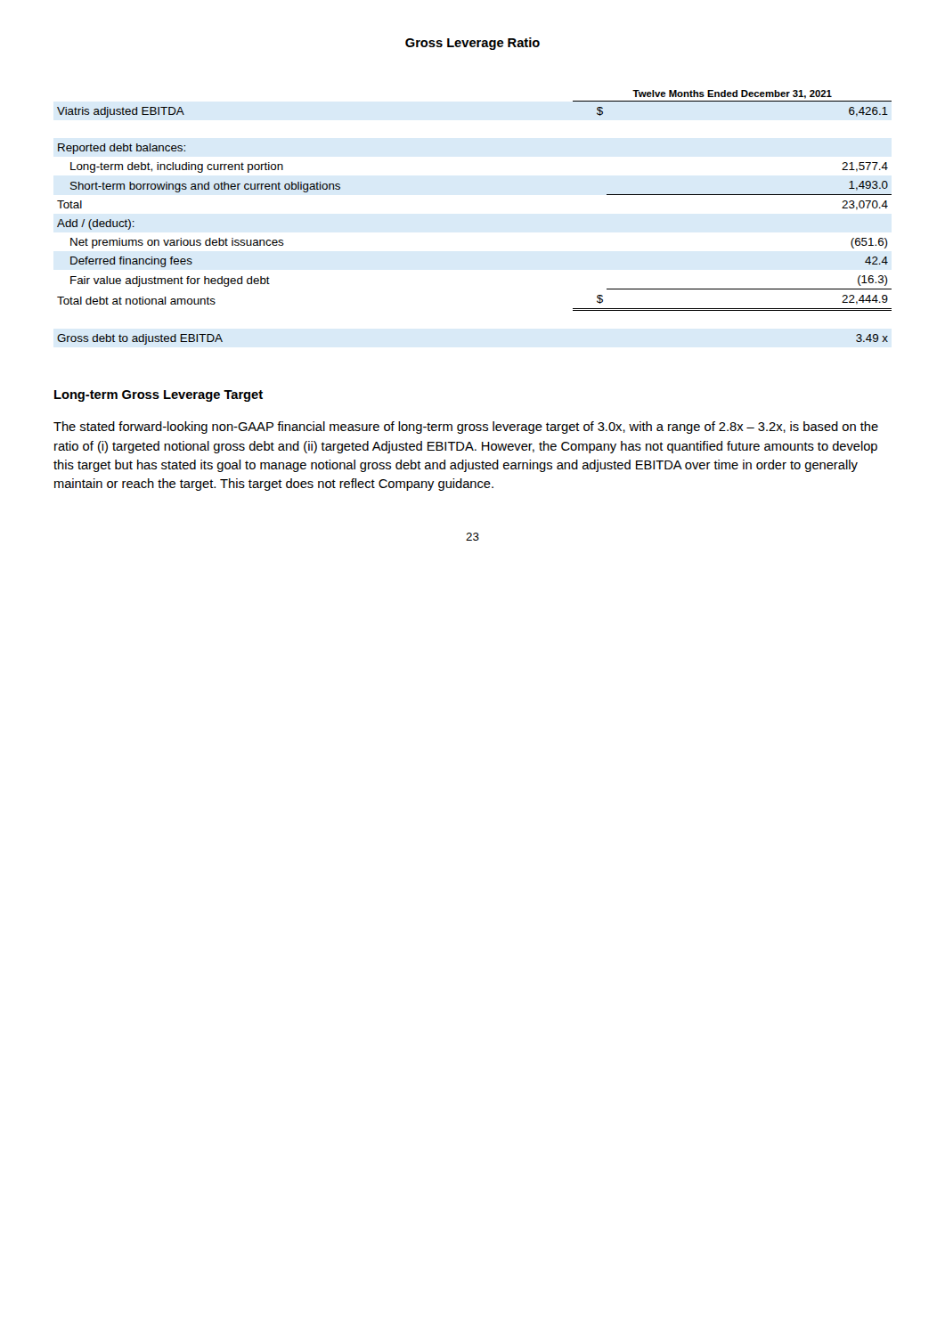Gross Leverage Ratio
| | Twelve Months Ended December 31, 2021 |
| Viatris adjusted EBITDA | $ | 6,426.1 |
| Reported debt balances: | | |
| Long-term debt, including current portion | | 21,577.4 |
| Short-term borrowings and other current obligations | | 1,493.0 |
| Total | | 23,070.4 |
| Add / (deduct): | | |
| Net premiums on various debt issuances | | (651.6) |
| Deferred financing fees | | 42.4 |
| Fair value adjustment for hedged debt | | (16.3) |
| Total debt at notional amounts | $ | 22,444.9 |
| Gross debt to adjusted EBITDA | | 3.49 x |
Long-term Gross Leverage Target
The stated forward-looking non-GAAP financial measure of long-term gross leverage target of 3.0x, with a range of 2.8x – 3.2x, is based on the ratio of (i) targeted notional gross debt and (ii) targeted Adjusted EBITDA. However, the Company has not quantified future amounts to develop this target but has stated its goal to manage notional gross debt and adjusted earnings and adjusted EBITDA over time in order to generally maintain or reach the target. This target does not reflect Company guidance.
23